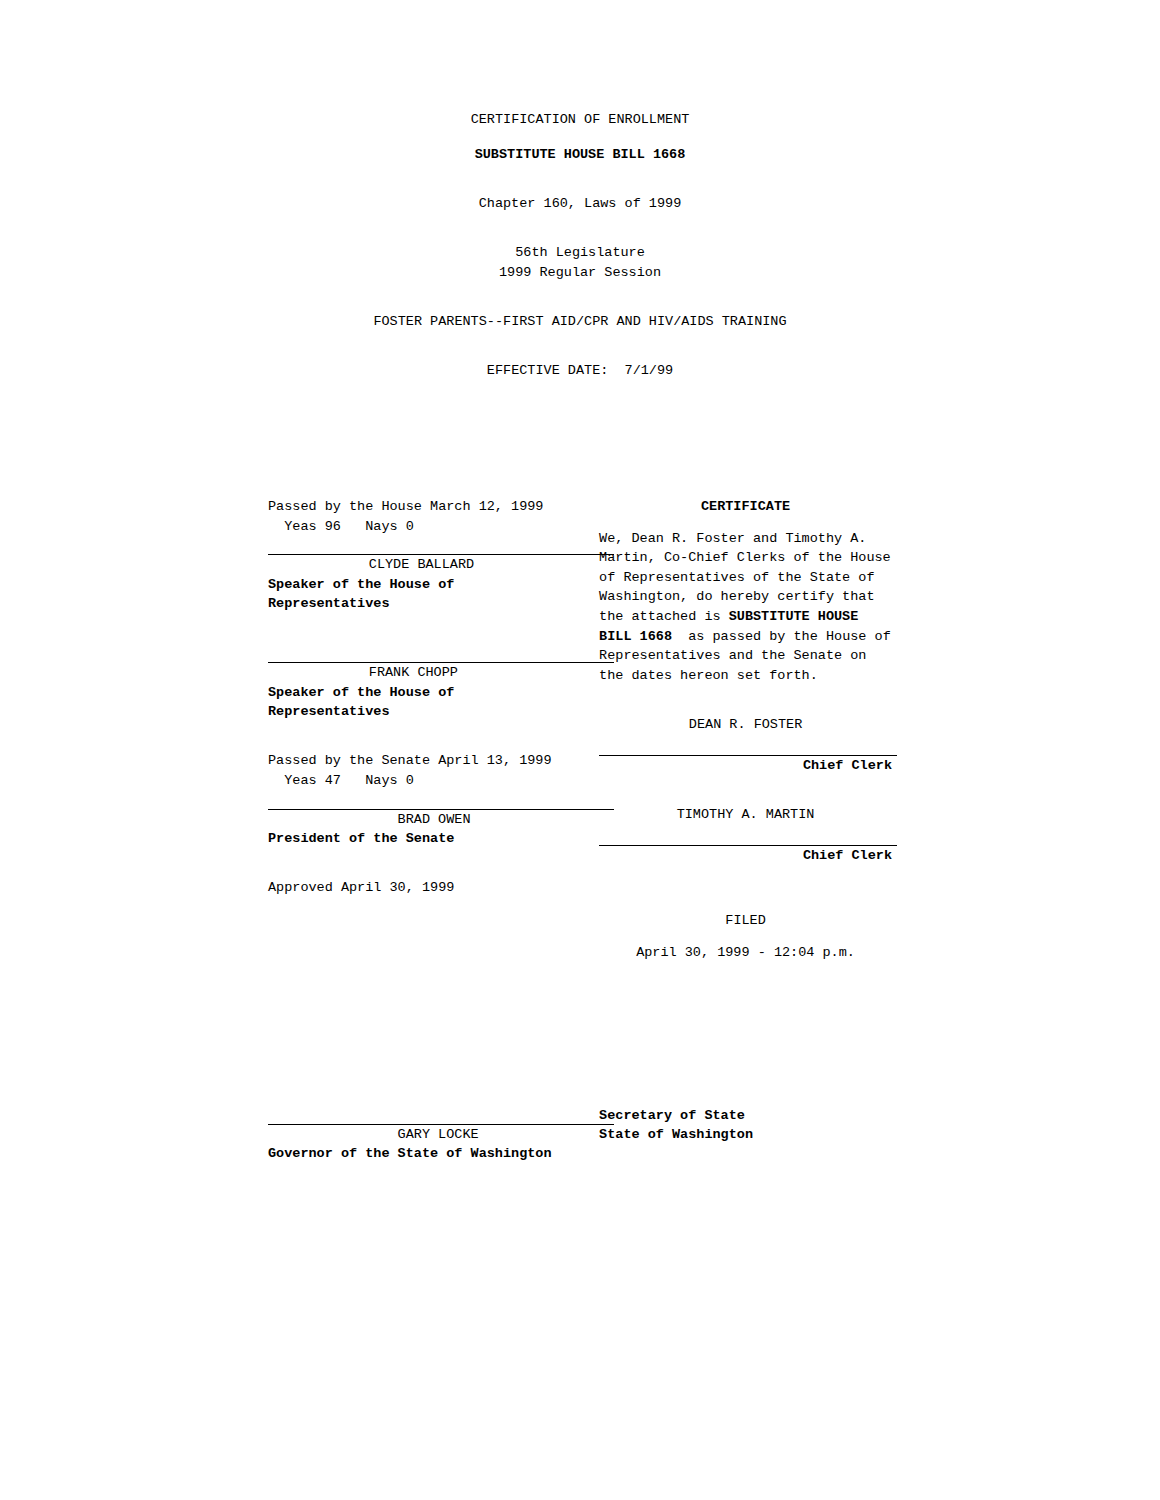CERTIFICATION OF ENROLLMENT
SUBSTITUTE HOUSE BILL 1668
Chapter 160, Laws of 1999
56th Legislature
1999 Regular Session
FOSTER PARENTS--FIRST AID/CPR AND HIV/AIDS TRAINING
EFFECTIVE DATE: 7/1/99
| Passed by the House March 12, 1999 Yeas 96 Nays 0 CLYDE BALLARD Speaker of the House of Representatives FRANK CHOPP Speaker of the House of Representatives Passed by the Senate April 13, 1999 Yeas 47 Nays 0 BRAD OWEN President of the Senate Approved April 30, 1999 | | CERTIFICATE We, Dean R. Foster and Timothy A. Martin, Co-Chief Clerks of the House of Representatives of the State of Washington, do hereby certify that the attached is SUBSTITUTE HOUSE BILL 1668 as passed by the House of Representatives and the Senate on the dates hereon set forth. DEAN R. FOSTER Chief Clerk TIMOTHY A. MARTIN Chief Clerk FILED April 30, 1999 - 12:04 p.m. |
| GARY LOCKE Governor of the State of Washington | | Secretary of State State of Washington |